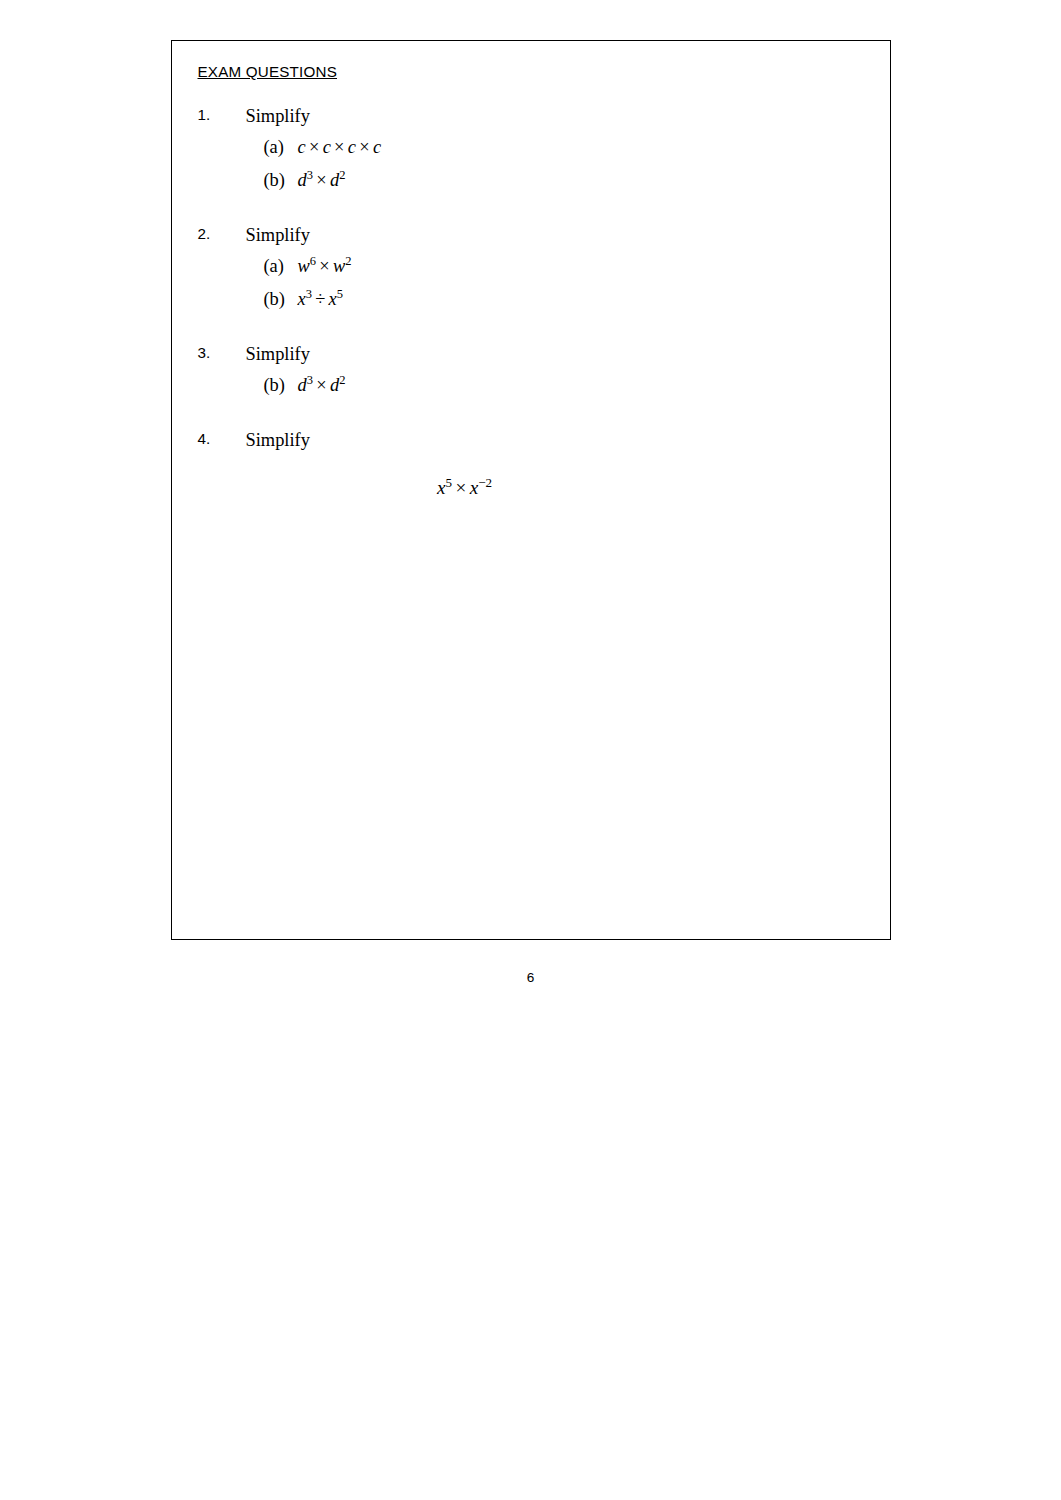EXAM QUESTIONS
1.
Simplify
(a) c×c×c×c
(b) d3×d2
2.
Simplify
(a) w6×w2
(b) x3÷x5
3.
Simplify
(b) d3×d2
4.
Simplify
x5×x−2
6